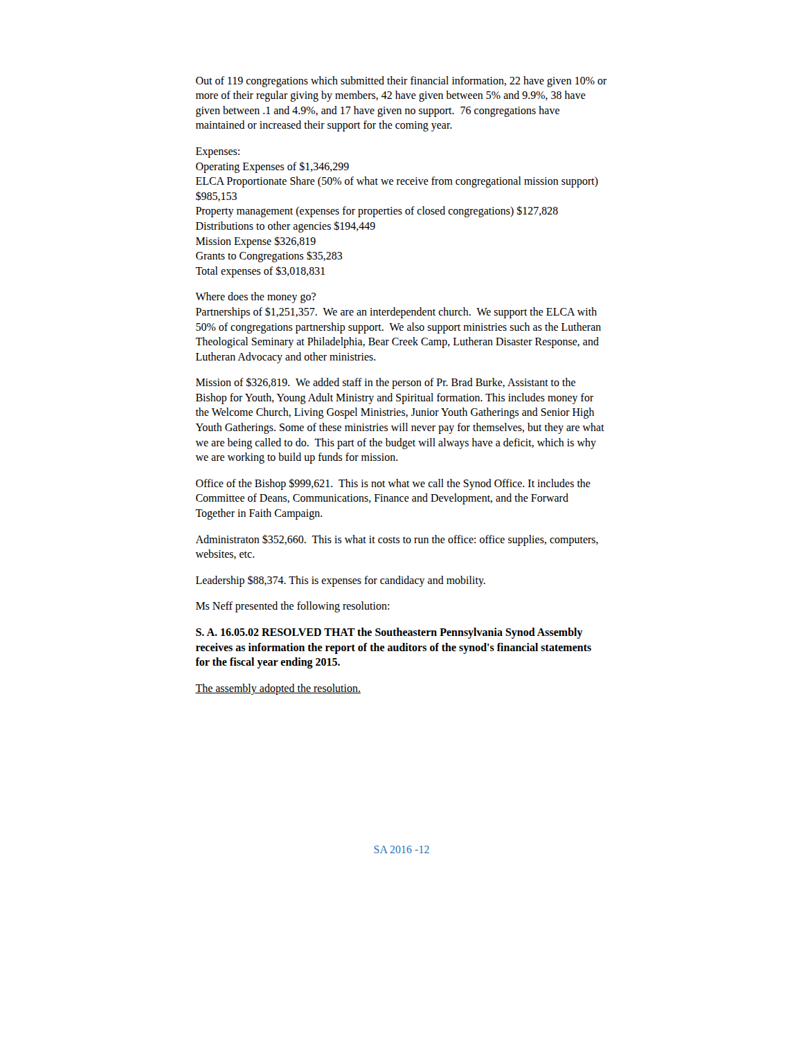Out of 119 congregations which submitted their financial information, 22 have given 10% or more of their regular giving by members, 42 have given between 5% and 9.9%, 38 have given between .1 and 4.9%, and 17 have given no support. 76 congregations have maintained or increased their support for the coming year.
Expenses:
Operating Expenses of $1,346,299
ELCA Proportionate Share (50% of what we receive from congregational mission support) $985,153
Property management (expenses for properties of closed congregations) $127,828
Distributions to other agencies $194,449
Mission Expense $326,819
Grants to Congregations $35,283
Total expenses of $3,018,831
Where does the money go?
Partnerships of $1,251,357. We are an interdependent church. We support the ELCA with 50% of congregations partnership support. We also support ministries such as the Lutheran Theological Seminary at Philadelphia, Bear Creek Camp, Lutheran Disaster Response, and Lutheran Advocacy and other ministries.
Mission of $326,819. We added staff in the person of Pr. Brad Burke, Assistant to the Bishop for Youth, Young Adult Ministry and Spiritual formation. This includes money for the Welcome Church, Living Gospel Ministries, Junior Youth Gatherings and Senior High Youth Gatherings. Some of these ministries will never pay for themselves, but they are what we are being called to do. This part of the budget will always have a deficit, which is why we are working to build up funds for mission.
Office of the Bishop $999,621. This is not what we call the Synod Office. It includes the Committee of Deans, Communications, Finance and Development, and the Forward Together in Faith Campaign.
Administraton $352,660. This is what it costs to run the office: office supplies, computers, websites, etc.
Leadership $88,374. This is expenses for candidacy and mobility.
Ms Neff presented the following resolution:
S. A. 16.05.02 RESOLVED THAT the Southeastern Pennsylvania Synod Assembly receives as information the report of the auditors of the synod's financial statements for the fiscal year ending 2015.
The assembly adopted the resolution.
SA 2016 -12